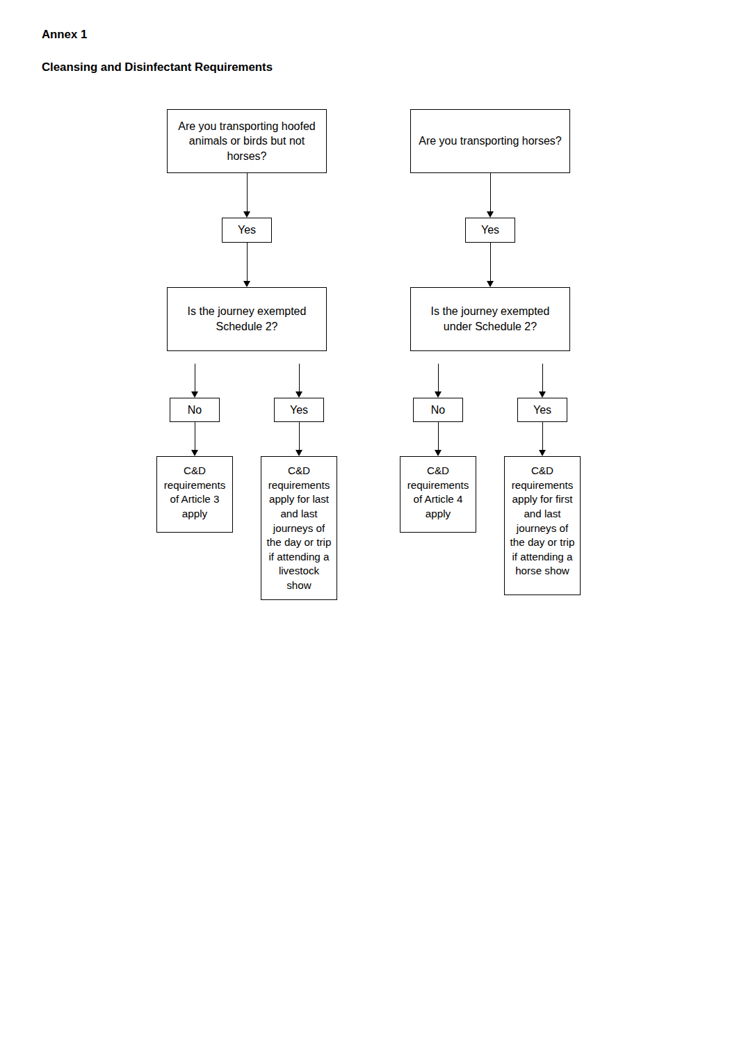Annex 1
Cleansing and Disinfectant Requirements
Are you transporting hoofed animals or birds but not horses?
Yes
Is the journey exempted Schedule 2?
No
C&D requirements of Article 3 apply
Yes
C&D requirements apply for last and last journeys of the day or trip if attending a livestock show
Are you transporting horses?
Yes
Is the journey exempted under Schedule 2?
No
C&D requirements of Article 4 apply
Yes
C&D requirements apply for first and last journeys of the day or trip if attending a horse show